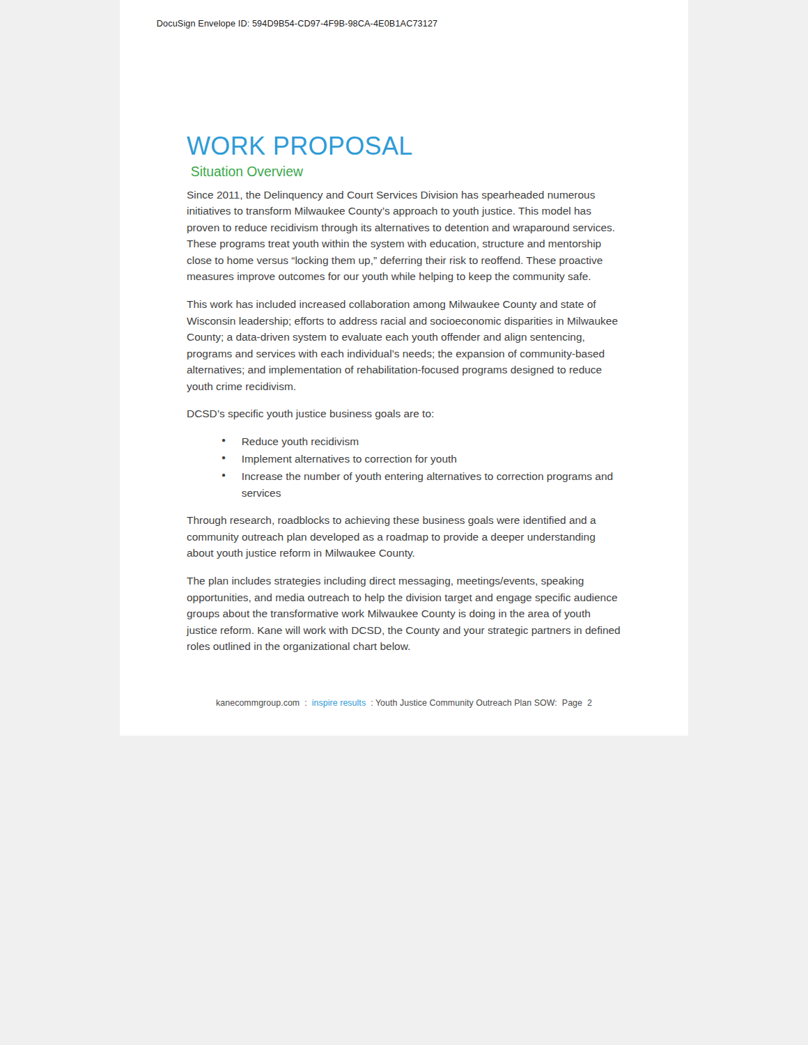DocuSign Envelope ID: 594D9B54-CD97-4F9B-98CA-4E0B1AC73127
WORK PROPOSAL
Situation Overview
Since 2011, the Delinquency and Court Services Division has spearheaded numerous initiatives to transform Milwaukee County’s approach to youth justice. This model has proven to reduce recidivism through its alternatives to detention and wraparound services. These programs treat youth within the system with education, structure and mentorship close to home versus “locking them up,” deferring their risk to reoffend. These proactive measures improve outcomes for our youth while helping to keep the community safe.
This work has included increased collaboration among Milwaukee County and state of Wisconsin leadership; efforts to address racial and socioeconomic disparities in Milwaukee County; a data-driven system to evaluate each youth offender and align sentencing, programs and services with each individual’s needs; the expansion of community-based alternatives; and implementation of rehabilitation-focused programs designed to reduce youth crime recidivism.
DCSD’s specific youth justice business goals are to:
Reduce youth recidivism
Implement alternatives to correction for youth
Increase the number of youth entering alternatives to correction programs and services
Through research, roadblocks to achieving these business goals were identified and a community outreach plan developed as a roadmap to provide a deeper understanding about youth justice reform in Milwaukee County.
The plan includes strategies including direct messaging, meetings/events, speaking opportunities, and media outreach to help the division target and engage specific audience groups about the transformative work Milwaukee County is doing in the area of youth justice reform. Kane will work with DCSD, the County and your strategic partners in defined roles outlined in the organizational chart below.
kanecommgroup.com : inspire results : Youth Justice Community Outreach Plan SOW: Page 2